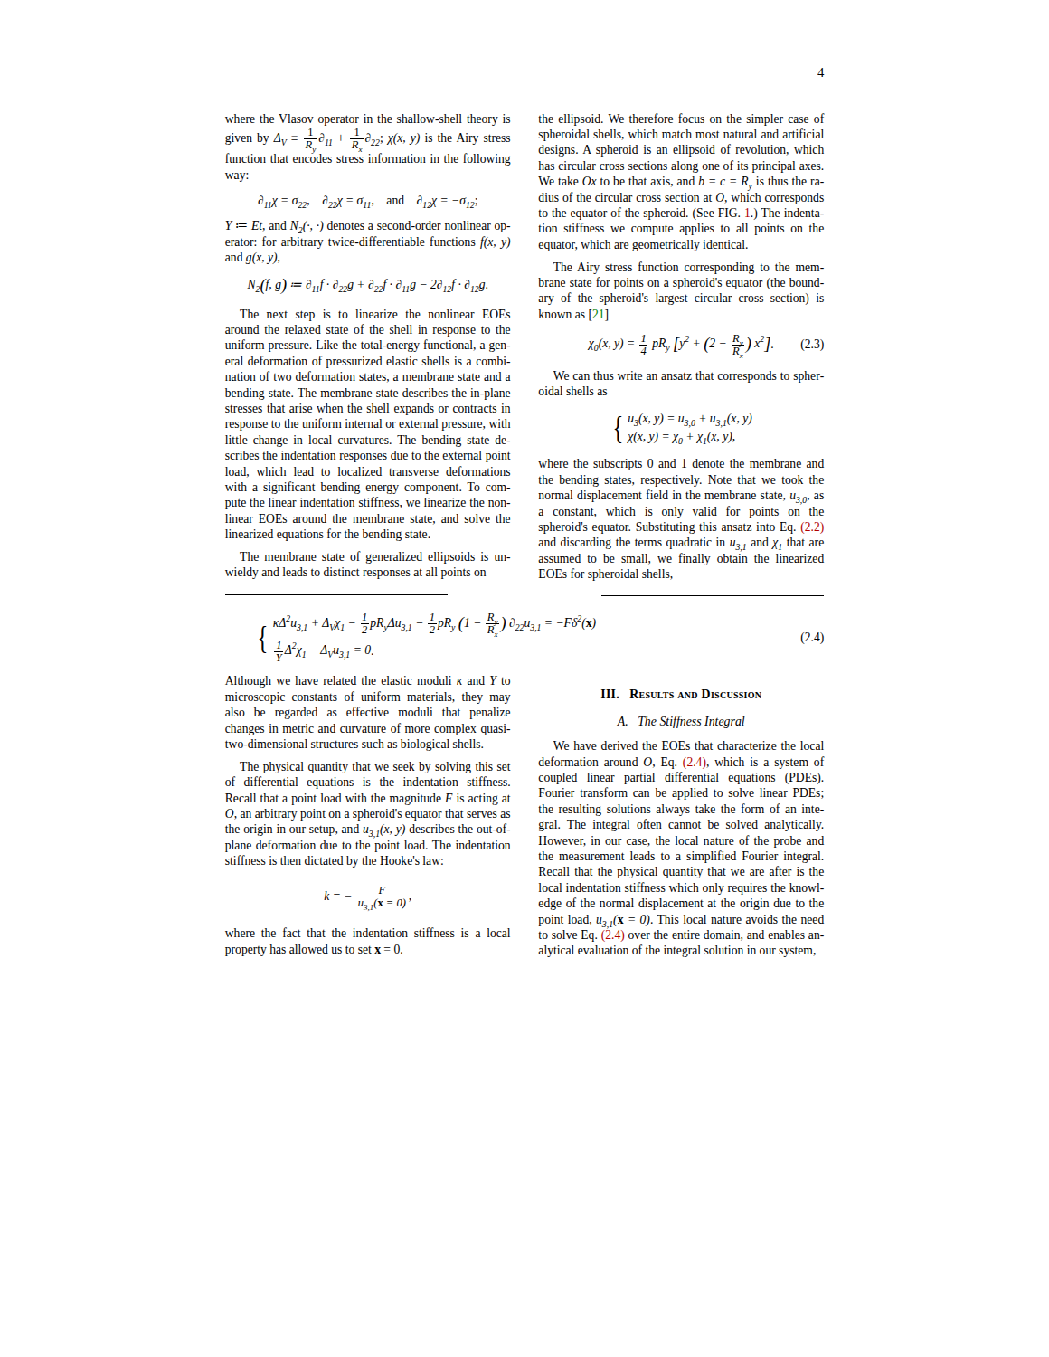4
where the Vlasov operator in the shallow-shell theory is given by ΔV ≡ 1 Ry∂11 + 1 Rx∂22; χ(x, y) is the Airy stress function that encodes stress information in the following way:
∂11χ = σ22, ∂22χ = σ11, and ∂12χ = −σ12;
Y ≔ Et, and N2(·, ·) denotes a second-order nonlinear operator: for arbitrary twice-differentiable functions f(x, y) and g(x, y),
N2(f, g) ≔ ∂11f · ∂22g + ∂22f · ∂11g − 2∂12f · ∂12g.
The next step is to linearize the nonlinear EOEs around the relaxed state of the shell in response to the uniform pressure. Like the total-energy functional, a general deformation of pressurized elastic shells is a combination of two deformation states, a membrane state and a bending state. The membrane state describes the in-plane stresses that arise when the shell expands or contracts in response to the uniform internal or external pressure, with little change in local curvatures. The bending state describes the indentation responses due to the external point load, which lead to localized transverse deformations with a significant bending energy component. To compute the linear indentation stiffness, we linearize the nonlinear EOEs around the membrane state, and solve the linearized equations for the bending state.
The membrane state of generalized ellipsoids is unwieldy and leads to distinct responses at all points on
the ellipsoid. We therefore focus on the simpler case of spheroidal shells, which match most natural and artificial designs. A spheroid is an ellipsoid of revolution, which has circular cross sections along one of its principal axes. We take Ox to be that axis, and b = c = Ry is thus the radius of the circular cross section at O, which corresponds to the equator of the spheroid. (See FIG. 1.) The indentation stiffness we compute applies to all points on the equator, which are geometrically identical.
The Airy stress function corresponding to the membrane state for points on a spheroid's equator (the boundary of the spheroid's largest circular cross section) is known as [21]
χ0(x, y) = 14 pRy [y2 + (2 − Ry Rx) x2]. (2.3)
We can thus write an ansatz that corresponds to spheroidal shells as
{
u3(x, y) = u3,0 + u3,1(x, y)
χ(x, y) = χ0 + χ1(x, y),
where the subscripts 0 and 1 denote the membrane and the bending states, respectively. Note that we took the normal displacement field in the membrane state, u3,0, as a constant, which is only valid for points on the spheroid's equator. Substituting this ansatz into Eq. (2.2) and discarding the terms quadratic in u3,1 and χ1 that are assumed to be small, we finally obtain the linearized EOEs for spheroidal shells,
{
κΔ2u3,1 + ΔVχ1 − 12pRyΔu3,1 − 12pRy (1 − Ry Rx) ∂22u3,1 = −Fδ2(x)
1 YΔ2χ1 − ΔVu3,1 = 0.
(2.4)
Although we have related the elastic moduli κ and Y to microscopic constants of uniform materials, they may also be regarded as effective moduli that penalize changes in metric and curvature of more complex quasi-two-dimensional structures such as biological shells.
The physical quantity that we seek by solving this set of differential equations is the indentation stiffness. Recall that a point load with the magnitude F is acting at O, an arbitrary point on a spheroid's equator that serves as the origin in our setup, and u3,1(x, y) describes the out-of-plane deformation due to the point load. The indentation stiffness is then dictated by the Hooke's law:
k = − Fu3,1(x = 0),
where the fact that the indentation stiffness is a local property has allowed us to set x = 0.
III. Results and Discussion
A. The Stiffness Integral
We have derived the EOEs that characterize the local deformation around O, Eq. (2.4), which is a system of coupled linear partial differential equations (PDEs). Fourier transform can be applied to solve linear PDEs; the resulting solutions always take the form of an integral. The integral often cannot be solved analytically. However, in our case, the local nature of the probe and the measurement leads to a simplified Fourier integral. Recall that the physical quantity that we are after is the local indentation stiffness which only requires the knowledge of the normal displacement at the origin due to the point load, u3,1(x = 0). This local nature avoids the need to solve Eq. (2.4) over the entire domain, and enables analytical evaluation of the integral solution in our system,